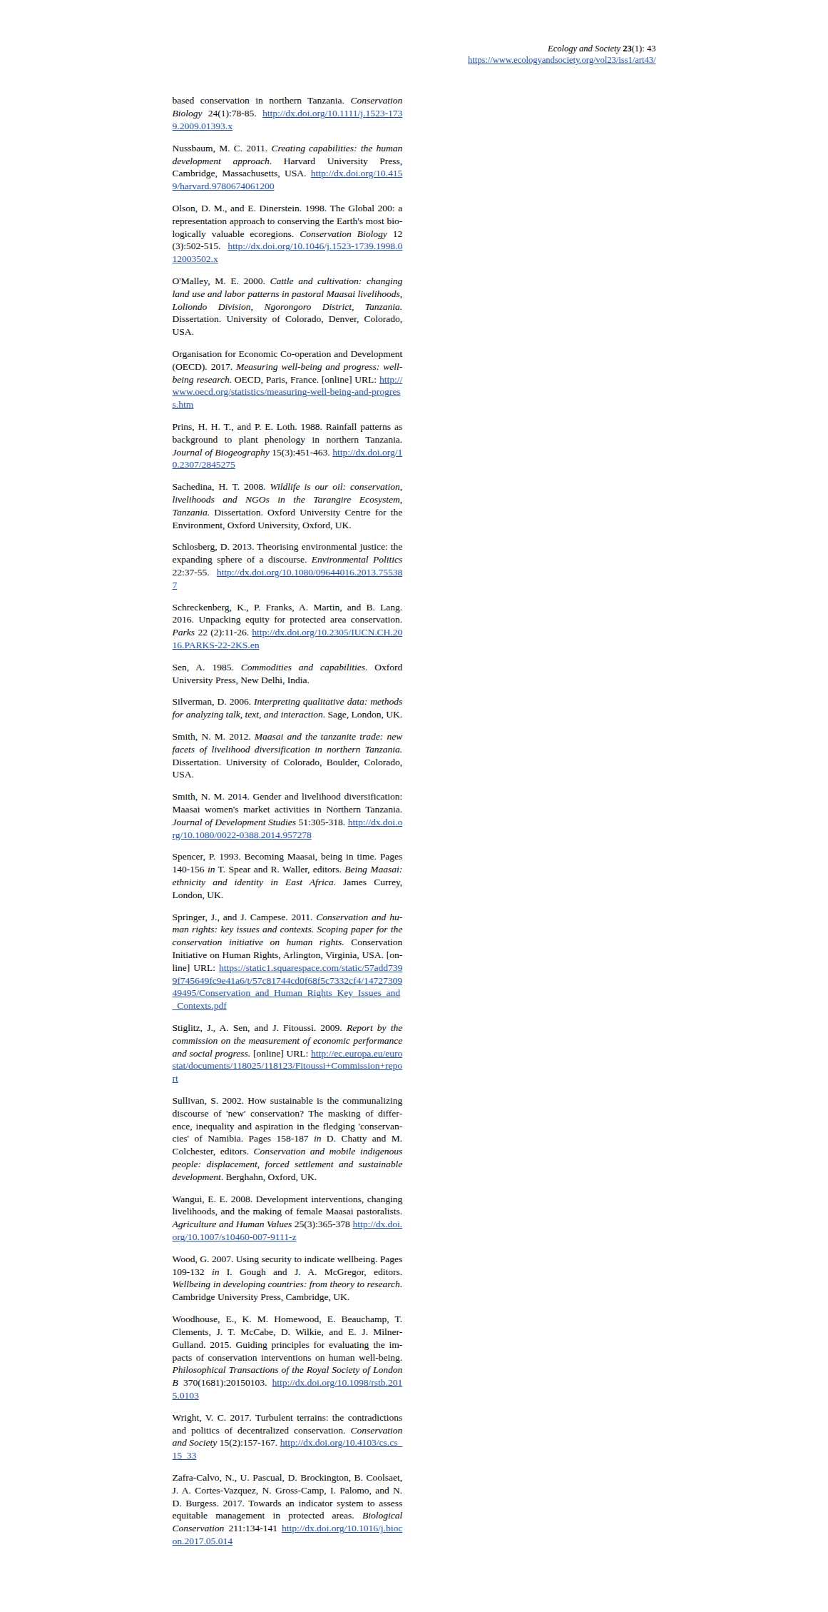Ecology and Society 23(1): 43
https://www.ecologyandsociety.org/vol23/iss1/art43/
based conservation in northern Tanzania. Conservation Biology 24(1):78-85. http://dx.doi.org/10.1111/j.1523-1739.2009.01393.x
Nussbaum, M. C. 2011. Creating capabilities: the human development approach. Harvard University Press, Cambridge, Massachusetts, USA. http://dx.doi.org/10.4159/harvard.9780674061200
Olson, D. M., and E. Dinerstein. 1998. The Global 200: a representation approach to conserving the Earth's most biologically valuable ecoregions. Conservation Biology 12 (3):502-515. http://dx.doi.org/10.1046/j.1523-1739.1998.012003502.x
O'Malley, M. E. 2000. Cattle and cultivation: changing land use and labor patterns in pastoral Maasai livelihoods, Loliondo Division, Ngorongoro District, Tanzania. Dissertation. University of Colorado, Denver, Colorado, USA.
Organisation for Economic Co-operation and Development (OECD). 2017. Measuring well-being and progress: well-being research. OECD, Paris, France. [online] URL: http://www.oecd.org/statistics/measuring-well-being-and-progress.htm
Prins, H. H. T., and P. E. Loth. 1988. Rainfall patterns as background to plant phenology in northern Tanzania. Journal of Biogeography 15(3):451-463. http://dx.doi.org/10.2307/2845275
Sachedina, H. T. 2008. Wildlife is our oil: conservation, livelihoods and NGOs in the Tarangire Ecosystem, Tanzania. Dissertation. Oxford University Centre for the Environment, Oxford University, Oxford, UK.
Schlosberg, D. 2013. Theorising environmental justice: the expanding sphere of a discourse. Environmental Politics 22:37-55. http://dx.doi.org/10.1080/09644016.2013.755387
Schreckenberg, K., P. Franks, A. Martin, and B. Lang. 2016. Unpacking equity for protected area conservation. Parks 22 (2):11-26. http://dx.doi.org/10.2305/IUCN.CH.2016.PARKS-22-2KS.en
Sen, A. 1985. Commodities and capabilities. Oxford University Press, New Delhi, India.
Silverman, D. 2006. Interpreting qualitative data: methods for analyzing talk, text, and interaction. Sage, London, UK.
Smith, N. M. 2012. Maasai and the tanzanite trade: new facets of livelihood diversification in northern Tanzania. Dissertation. University of Colorado, Boulder, Colorado, USA.
Smith, N. M. 2014. Gender and livelihood diversification: Maasai women's market activities in Northern Tanzania. Journal of Development Studies 51:305-318. http://dx.doi.org/10.1080/0022-0388.2014.957278
Spencer, P. 1993. Becoming Maasai, being in time. Pages 140-156 in T. Spear and R. Waller, editors. Being Maasai: ethnicity and identity in East Africa. James Currey, London, UK.
Springer, J., and J. Campese. 2011. Conservation and human rights: key issues and contexts. Scoping paper for the conservation initiative on human rights. Conservation Initiative on Human Rights, Arlington, Virginia, USA. [online] URL: https://static1.squarespace.com/static/57add7399f745649fc9e41a6/t/57c81744cd0f68f5c7332cf4/1472730949495/Conservation_and_Human_Rights_Key_Issues_and_Contexts.pdf
Stiglitz, J., A. Sen, and J. Fitoussi. 2009. Report by the commission on the measurement of economic performance and social progress. [online] URL: http://ec.europa.eu/eurostat/documents/118025/118123/Fitoussi+Commission+report
Sullivan, S. 2002. How sustainable is the communalizing discourse of 'new' conservation? The masking of difference, inequality and aspiration in the fledging 'conservancies' of Namibia. Pages 158-187 in D. Chatty and M. Colchester, editors. Conservation and mobile indigenous people: displacement, forced settlement and sustainable development. Berghahn, Oxford, UK.
Wangui, E. E. 2008. Development interventions, changing livelihoods, and the making of female Maasai pastoralists. Agriculture and Human Values 25(3):365-378 http://dx.doi.org/10.1007/s10460-007-9111-z
Wood, G. 2007. Using security to indicate wellbeing. Pages 109-132 in I. Gough and J. A. McGregor, editors. Wellbeing in developing countries: from theory to research. Cambridge University Press, Cambridge, UK.
Woodhouse, E., K. M. Homewood, E. Beauchamp, T. Clements, J. T. McCabe, D. Wilkie, and E. J. Milner-Gulland. 2015. Guiding principles for evaluating the impacts of conservation interventions on human well-being. Philosophical Transactions of the Royal Society of London B 370(1681):20150103. http://dx.doi.org/10.1098/rstb.2015.0103
Wright, V. C. 2017. Turbulent terrains: the contradictions and politics of decentralized conservation. Conservation and Society 15(2):157-167. http://dx.doi.org/10.4103/cs.cs_15_33
Zafra-Calvo, N., U. Pascual, D. Brockington, B. Coolsaet, J. A. Cortes-Vazquez, N. Gross-Camp, I. Palomo, and N. D. Burgess. 2017. Towards an indicator system to assess equitable management in protected areas. Biological Conservation 211:134-141 http://dx.doi.org/10.1016/j.biocon.2017.05.014